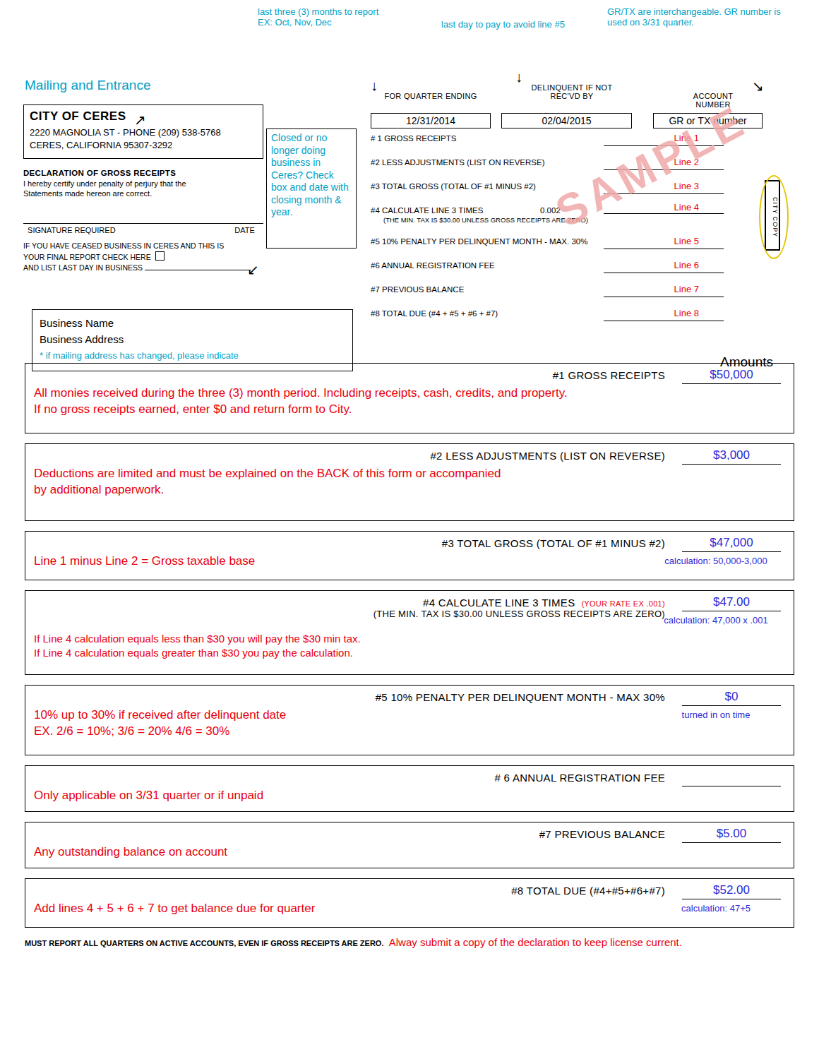last three (3) months to report
EX: Oct, Nov, Dec
last day to pay to avoid line #5
GR/TX are interchangeable. GR number is
used on 3/31 quarter.
Mailing and Entrance
↓
↓
↘
↗
↙
CITY OF CERES
2220 MAGNOLIA ST - PHONE (209) 538-5768
CERES, CALIFORNIA 95307-3292
DECLARATION OF GROSS RECEIPTS
I hereby certify under penalty of perjury that the
Statements made hereon are correct.
SIGNATURE REQUIRED DATE
IF YOU HAVE CEASED BUSINESS IN CERES AND THIS IS
YOUR FINAL REPORT CHECK HERE
AND LIST LAST DAY IN BUSINESS
Closed or no longer doing business in Ceres? Check box and date with closing month & year.
Business Name
Business Address
* if mailing address has changed, please indicate
FOR QUARTER ENDING
DELINQUENT IF NOT
REC'VD BY
ACCOUNT
NUMBER
12/31/2014
02/04/2015
GR or TX number
# 1 GROSS RECEIPTS
Line 1
#2 LESS ADJUSTMENTS (LIST ON REVERSE)
Line 2
#3 TOTAL GROSS (TOTAL OF #1 MINUS #2)
Line 3
#4 CALCULATE LINE 3 TIMES
0.002
(THE MIN. TAX IS $30.00 UNLESS GROSS RECEIPTS ARE ZERO)
Line 4
#5 10% PENALTY PER DELINQUENT MONTH - MAX. 30%
Line 5
#6 ANNUAL REGISTRATION FEE
Line 6
#7 PREVIOUS BALANCE
Line 7
#8 TOTAL DUE (#4 + #5 + #6 + #7)
Line 8
SAMPLE
CITY COPY
Amounts
#1 GROSS RECEIPTS
$50,000
All monies received during the three (3) month period. Including receipts, cash, credits, and property.
If no gross receipts earned, enter $0 and return form to City.
#2 LESS ADJUSTMENTS (LIST ON REVERSE)
$3,000
Deductions are limited and must be explained on the BACK of this form or accompanied
by additional paperwork.
#3 TOTAL GROSS (TOTAL OF #1 MINUS #2)
$47,000
calculation: 50,000-3,000
Line 1 minus Line 2 = Gross taxable base
#4 CALCULATE LINE 3 TIMES (YOUR RATE EX .001) (THE MIN. TAX IS $30.00 UNLESS GROSS RECEIPTS ARE ZERO)
$47.00
calculation: 47,000 x .001
If Line 4 calculation equals less than $30 you will pay the $30 min tax.
If Line 4 calculation equals greater than $30 you pay the calculation.
#5 10% PENALTY PER DELINQUENT MONTH - MAX 30%
$0
turned in on time
10% up to 30% if received after delinquent date
EX. 2/6 = 10%; 3/6 = 20% 4/6 = 30%
# 6 ANNUAL REGISTRATION FEE
Only applicable on 3/31 quarter or if unpaid
#7 PREVIOUS BALANCE
$5.00
Any outstanding balance on account
#8 TOTAL DUE (#4+#5+#6+#7)
$52.00
calculation: 47+5
Add lines 4 + 5 + 6 + 7 to get balance due for quarter
MUST REPORT ALL QUARTERS ON ACTIVE ACCOUNTS, EVEN IF GROSS RECEIPTS ARE ZERO. Alway submit a copy of the declaration to keep license current.